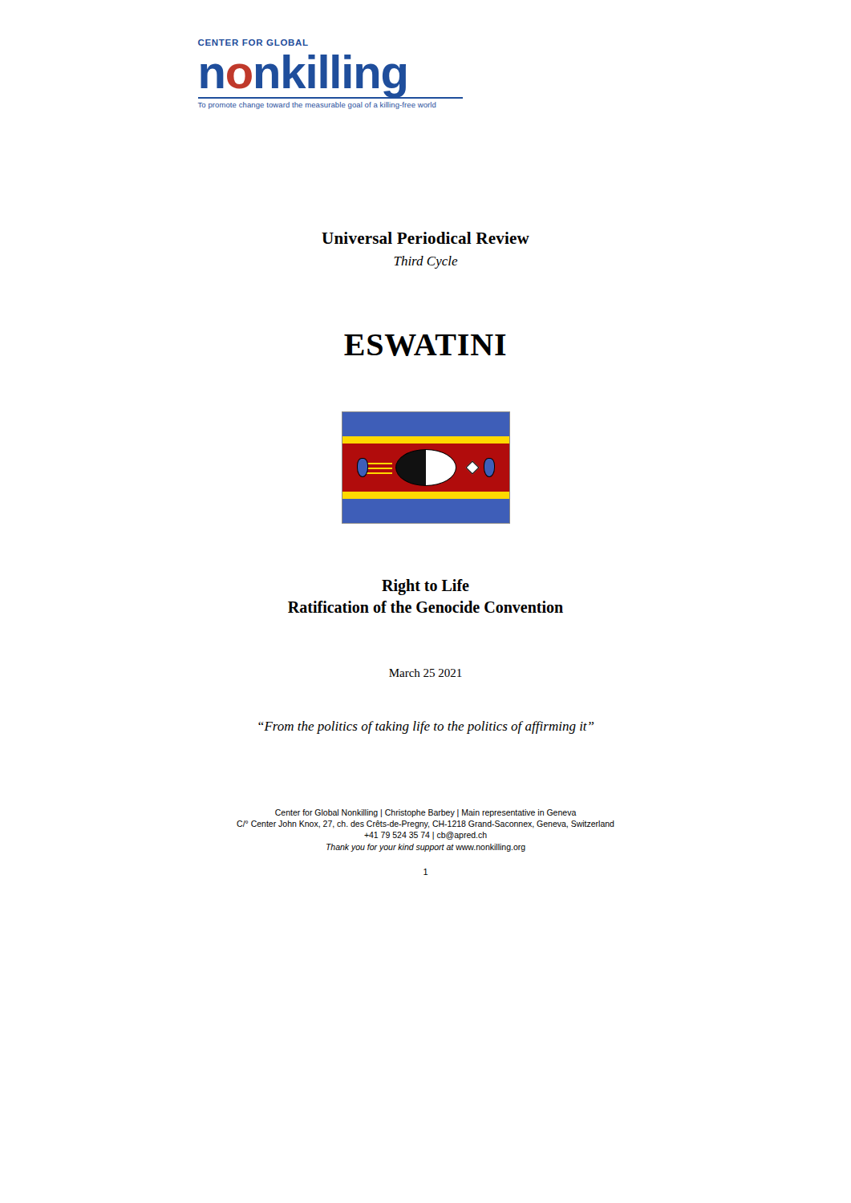CENTER FOR GLOBAL
nonkilling
To promote change toward the measurable goal of a killing-free world
Universal Periodical Review
Third Cycle
ESWATINI
Right to Life
Ratification of the Genocide Convention
March 25 2021
“From the politics of taking life to the politics of affirming it”
Center for Global Nonkilling | Christophe Barbey | Main representative in Geneva
C/° Center John Knox, 27, ch. des Crêts-de-Pregny, CH-1218 Grand-Saconnex, Geneva, Switzerland
+41 79 524 35 74 | cb@apred.ch
Thank you for your kind support at www.nonkilling.org
1